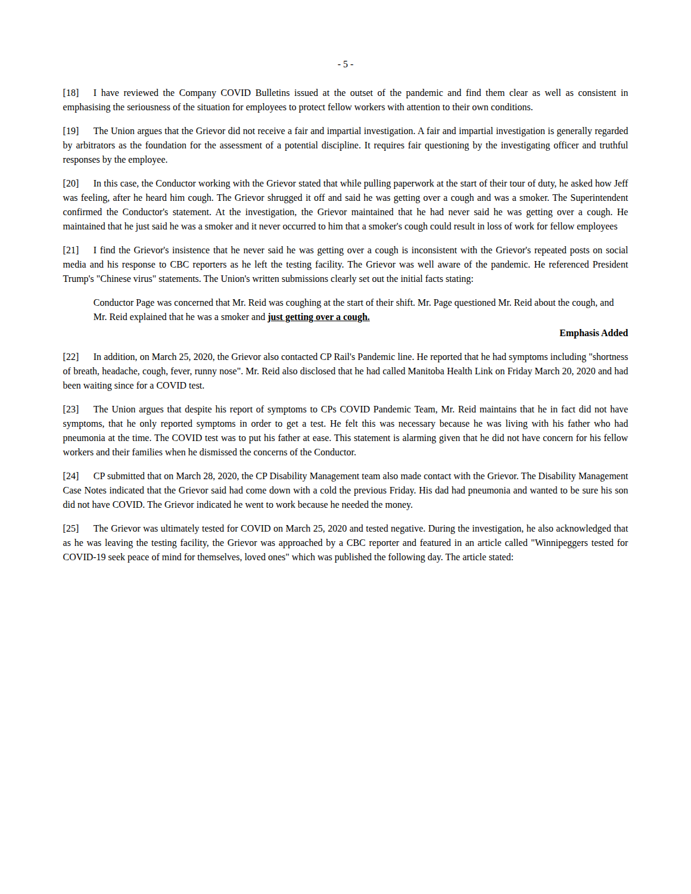- 5 -
[18] I have reviewed the Company COVID Bulletins issued at the outset of the pandemic and find them clear as well as consistent in emphasising the seriousness of the situation for employees to protect fellow workers with attention to their own conditions.
[19] The Union argues that the Grievor did not receive a fair and impartial investigation. A fair and impartial investigation is generally regarded by arbitrators as the foundation for the assessment of a potential discipline. It requires fair questioning by the investigating officer and truthful responses by the employee.
[20] In this case, the Conductor working with the Grievor stated that while pulling paperwork at the start of their tour of duty, he asked how Jeff was feeling, after he heard him cough. The Grievor shrugged it off and said he was getting over a cough and was a smoker. The Superintendent confirmed the Conductor's statement. At the investigation, the Grievor maintained that he had never said he was getting over a cough. He maintained that he just said he was a smoker and it never occurred to him that a smoker's cough could result in loss of work for fellow employees
[21] I find the Grievor's insistence that he never said he was getting over a cough is inconsistent with the Grievor's repeated posts on social media and his response to CBC reporters as he left the testing facility. The Grievor was well aware of the pandemic. He referenced President Trump's "Chinese virus" statements. The Union's written submissions clearly set out the initial facts stating:
Conductor Page was concerned that Mr. Reid was coughing at the start of their shift. Mr. Page questioned Mr. Reid about the cough, and Mr. Reid explained that he was a smoker and just getting over a cough.
Emphasis Added
[22] In addition, on March 25, 2020, the Grievor also contacted CP Rail's Pandemic line. He reported that he had symptoms including "shortness of breath, headache, cough, fever, runny nose". Mr. Reid also disclosed that he had called Manitoba Health Link on Friday March 20, 2020 and had been waiting since for a COVID test.
[23] The Union argues that despite his report of symptoms to CPs COVID Pandemic Team, Mr. Reid maintains that he in fact did not have symptoms, that he only reported symptoms in order to get a test. He felt this was necessary because he was living with his father who had pneumonia at the time. The COVID test was to put his father at ease. This statement is alarming given that he did not have concern for his fellow workers and their families when he dismissed the concerns of the Conductor.
[24] CP submitted that on March 28, 2020, the CP Disability Management team also made contact with the Grievor. The Disability Management Case Notes indicated that the Grievor said had come down with a cold the previous Friday. His dad had pneumonia and wanted to be sure his son did not have COVID. The Grievor indicated he went to work because he needed the money.
[25] The Grievor was ultimately tested for COVID on March 25, 2020 and tested negative. During the investigation, he also acknowledged that as he was leaving the testing facility, the Grievor was approached by a CBC reporter and featured in an article called "Winnipeggers tested for COVID-19 seek peace of mind for themselves, loved ones" which was published the following day. The article stated: